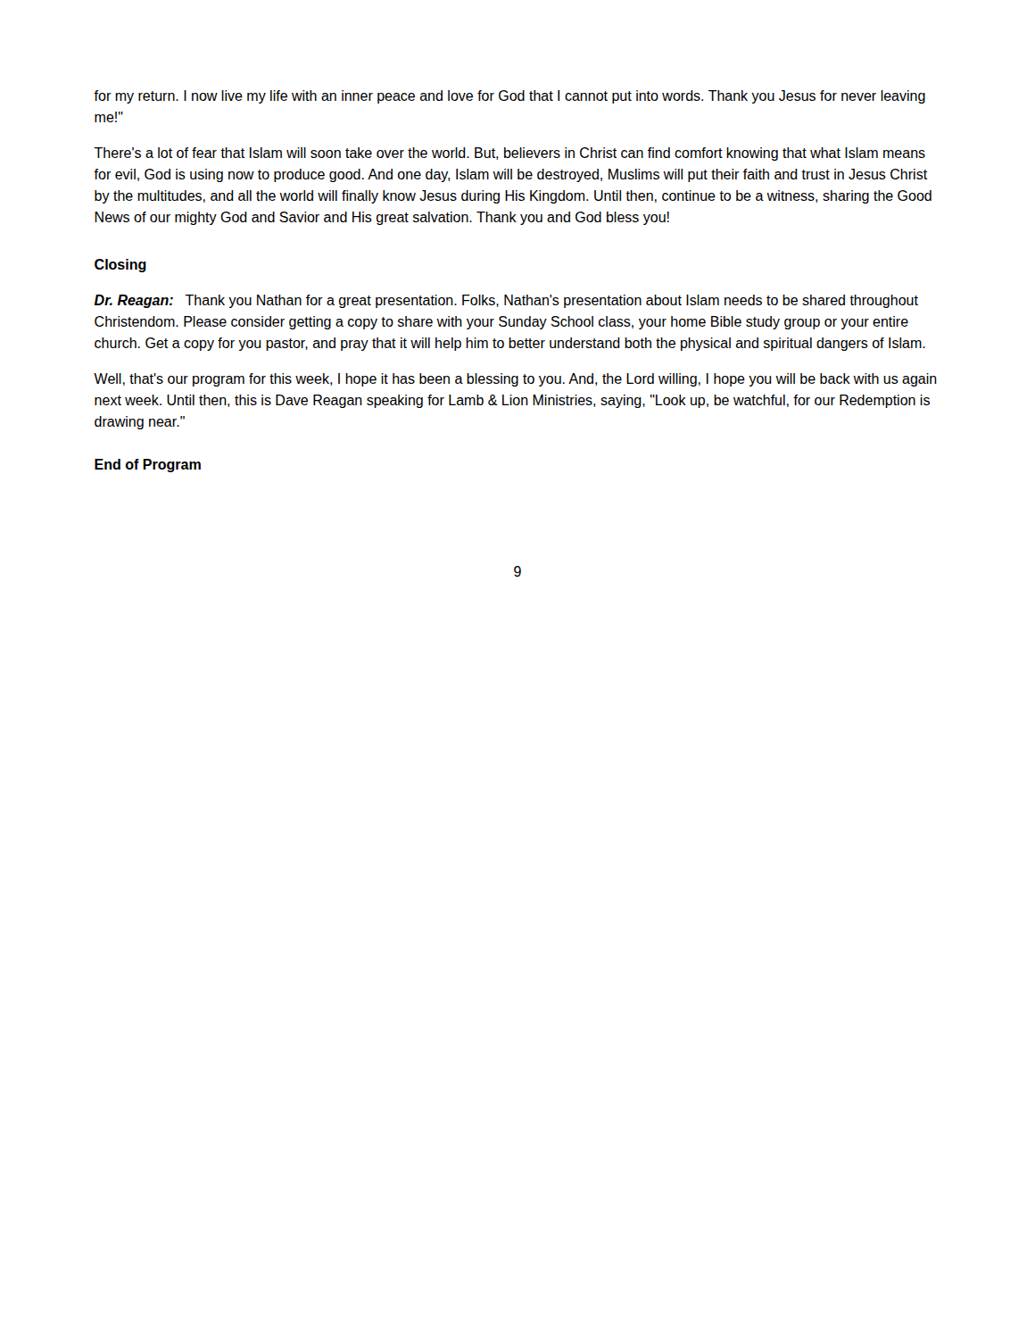for my return. I now live my life with an inner peace and love for God that I cannot put into words. Thank you Jesus for never leaving me!"
There's a lot of fear that Islam will soon take over the world. But, believers in Christ can find comfort knowing that what Islam means for evil, God is using now to produce good. And one day, Islam will be destroyed, Muslims will put their faith and trust in Jesus Christ by the multitudes, and all the world will finally know Jesus during His Kingdom. Until then, continue to be a witness, sharing the Good News of our mighty God and Savior and His great salvation. Thank you and God bless you!
Closing
Dr. Reagan: Thank you Nathan for a great presentation. Folks, Nathan's presentation about Islam needs to be shared throughout Christendom. Please consider getting a copy to share with your Sunday School class, your home Bible study group or your entire church. Get a copy for you pastor, and pray that it will help him to better understand both the physical and spiritual dangers of Islam.
Well, that's our program for this week, I hope it has been a blessing to you. And, the Lord willing, I hope you will be back with us again next week. Until then, this is Dave Reagan speaking for Lamb & Lion Ministries, saying, "Look up, be watchful, for our Redemption is drawing near."
End of Program
9